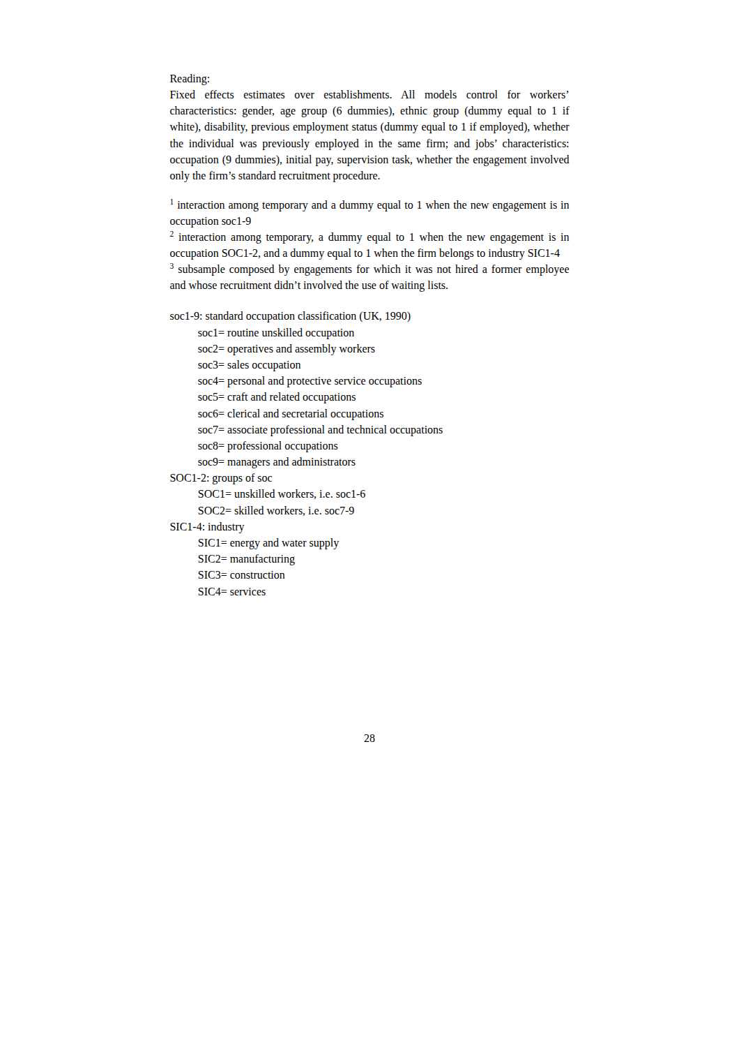Reading:
Fixed effects estimates over establishments. All models control for workers’ characteristics: gender, age group (6 dummies), ethnic group (dummy equal to 1 if white), disability, previous employment status (dummy equal to 1 if employed), whether the individual was previously employed in the same firm; and jobs’ characteristics: occupation (9 dummies), initial pay, supervision task, whether the engagement involved only the firm’s standard recruitment procedure.
1 interaction among temporary and a dummy equal to 1 when the new engagement is in occupation soc1-9
2 interaction among temporary, a dummy equal to 1 when the new engagement is in occupation SOC1-2, and a dummy equal to 1 when the firm belongs to industry SIC1-4
3 subsample composed by engagements for which it was not hired a former employee and whose recruitment didn’t involved the use of waiting lists.
soc1-9: standard occupation classification (UK, 1990)
soc1= routine unskilled occupation
soc2= operatives and assembly workers
soc3= sales occupation
soc4= personal and protective service occupations
soc5= craft and related occupations
soc6= clerical and secretarial occupations
soc7= associate professional and technical occupations
soc8= professional occupations
soc9= managers and administrators
SOC1-2: groups of soc
SOC1= unskilled workers, i.e. soc1-6
SOC2= skilled workers, i.e. soc7-9
SIC1-4: industry
SIC1= energy and water supply
SIC2= manufacturing
SIC3= construction
SIC4= services
28